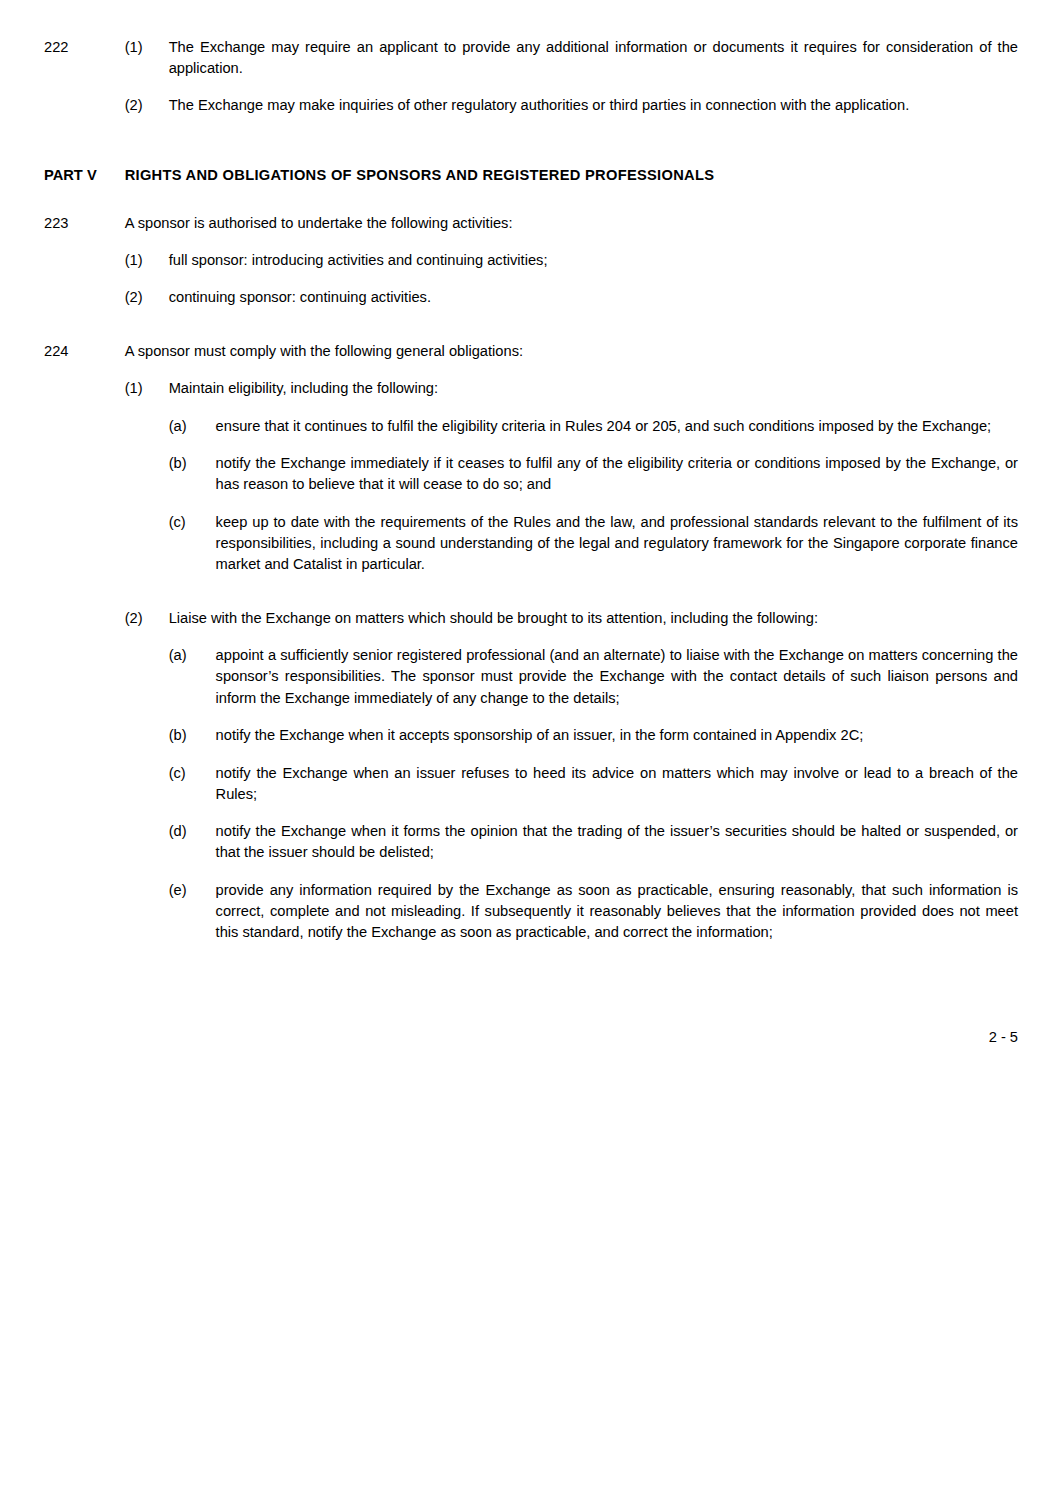222
(1)
The Exchange may require an applicant to provide any additional information or documents it requires for consideration of the application.
(2)
The Exchange may make inquiries of other regulatory authorities or third parties in connection with the application.
PART V
RIGHTS AND OBLIGATIONS OF SPONSORS AND REGISTERED PROFESSIONALS
223
A sponsor is authorised to undertake the following activities:
(1)
full sponsor: introducing activities and continuing activities;
(2)
continuing sponsor: continuing activities.
224
A sponsor must comply with the following general obligations:
(1)
Maintain eligibility, including the following:
(a)
ensure that it continues to fulfil the eligibility criteria in Rules 204 or 205, and such conditions imposed by the Exchange;
(b)
notify the Exchange immediately if it ceases to fulfil any of the eligibility criteria or conditions imposed by the Exchange, or has reason to believe that it will cease to do so; and
(c)
keep up to date with the requirements of the Rules and the law, and professional standards relevant to the fulfilment of its responsibilities, including a sound understanding of the legal and regulatory framework for the Singapore corporate finance market and Catalist in particular.
(2)
Liaise with the Exchange on matters which should be brought to its attention, including the following:
(a)
appoint a sufficiently senior registered professional (and an alternate) to liaise with the Exchange on matters concerning the sponsor’s responsibilities. The sponsor must provide the Exchange with the contact details of such liaison persons and inform the Exchange immediately of any change to the details;
(b)
notify the Exchange when it accepts sponsorship of an issuer, in the form contained in Appendix 2C;
(c)
notify the Exchange when an issuer refuses to heed its advice on matters which may involve or lead to a breach of the Rules;
(d)
notify the Exchange when it forms the opinion that the trading of the issuer’s securities should be halted or suspended, or that the issuer should be delisted;
(e)
provide any information required by the Exchange as soon as practicable, ensuring reasonably, that such information is correct, complete and not misleading. If subsequently it reasonably believes that the information provided does not meet this standard, notify the Exchange as soon as practicable, and correct the information;
2 - 5